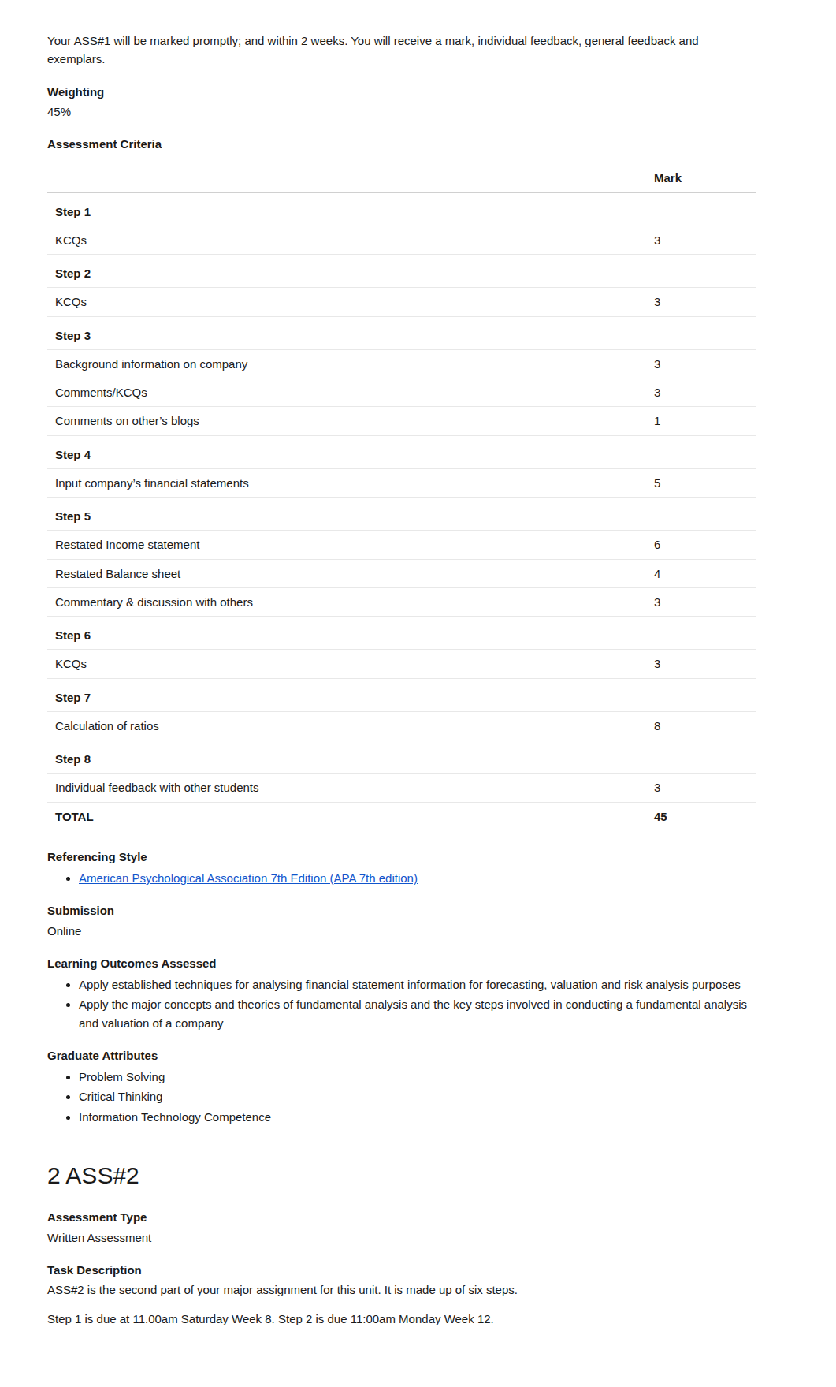Your ASS#1 will be marked promptly; and within 2 weeks. You will receive a mark, individual feedback, general feedback and exemplars.
Weighting
45%
Assessment Criteria
| | Mark |
| --- | --- |
| Step 1 | |
| KCQs | 3 |
| Step 2 | |
| KCQs | 3 |
| Step 3 | |
| Background information on company | 3 |
| Comments/KCQs | 3 |
| Comments on other’s blogs | 1 |
| Step 4 | |
| Input company’s financial statements | 5 |
| Step 5 | |
| Restated Income statement | 6 |
| Restated Balance sheet | 4 |
| Commentary & discussion with others | 3 |
| Step 6 | |
| KCQs | 3 |
| Step 7 | |
| Calculation of ratios | 8 |
| Step 8 | |
| Individual feedback with other students | 3 |
| TOTAL | 45 |
Referencing Style
American Psychological Association 7th Edition (APA 7th edition)
Submission
Online
Learning Outcomes Assessed
Apply established techniques for analysing financial statement information for forecasting, valuation and risk analysis purposes
Apply the major concepts and theories of fundamental analysis and the key steps involved in conducting a fundamental analysis and valuation of a company
Graduate Attributes
Problem Solving
Critical Thinking
Information Technology Competence
2 ASS#2
Assessment Type
Written Assessment
Task Description
ASS#2 is the second part of your major assignment for this unit. It is made up of six steps.
Step 1 is due at 11.00am Saturday Week 8. Step 2 is due 11:00am Monday Week 12.